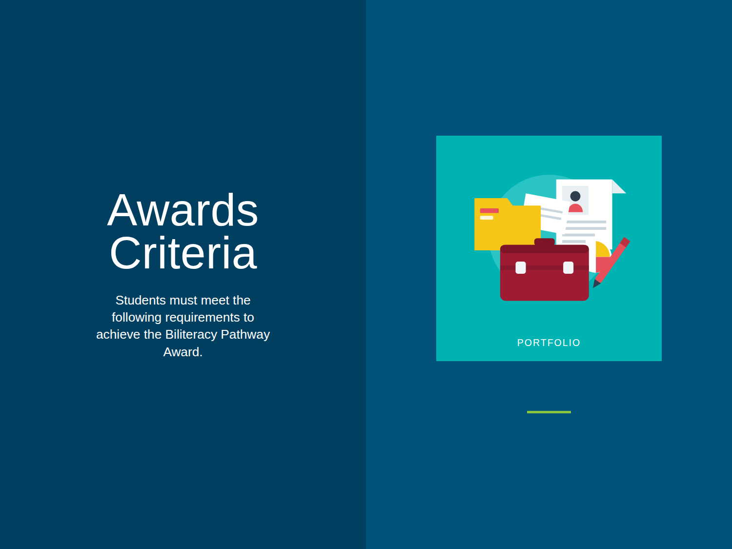Awards Criteria
Students must meet the following requirements to achieve the Biliteracy Pathway Award.
Portfolio